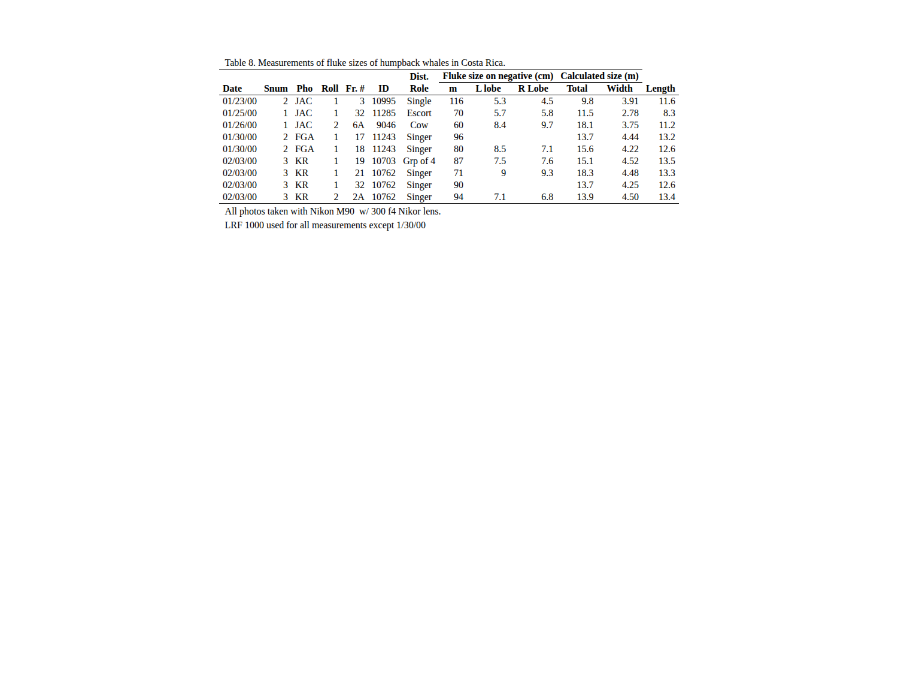Table 8. Measurements of fluke sizes of humpback whales in Costa Rica.
| | Dist. | Fluke size on negative (cm) | Calculated size (m) |
| --- | --- | --- | --- |
| Date | Snum | Pho | Roll | Fr. # | ID | Role | m | L lobe | R Lobe | Total | Width | Length |
| 01/23/00 | 2 | JAC | 1 | 3 | 10995 | Single | 116 | 5.3 | 4.5 | 9.8 | 3.91 | 11.6 |
| 01/25/00 | 1 | JAC | 1 | 32 | 11285 | Escort | 70 | 5.7 | 5.8 | 11.5 | 2.78 | 8.3 |
| 01/26/00 | 1 | JAC | 2 | 6A | 9046 | Cow | 60 | 8.4 | 9.7 | 18.1 | 3.75 | 11.2 |
| 01/30/00 | 2 | FGA | 1 | 17 | 11243 | Singer | 96 | | | 13.7 | 4.44 | 13.2 |
| 01/30/00 | 2 | FGA | 1 | 18 | 11243 | Singer | 80 | 8.5 | 7.1 | 15.6 | 4.22 | 12.6 |
| 02/03/00 | 3 | KR | 1 | 19 | 10703 | Grp of 4 | 87 | 7.5 | 7.6 | 15.1 | 4.52 | 13.5 |
| 02/03/00 | 3 | KR | 1 | 21 | 10762 | Singer | 71 | 9 | 9.3 | 18.3 | 4.48 | 13.3 |
| 02/03/00 | 3 | KR | 1 | 32 | 10762 | Singer | 90 | | | 13.7 | 4.25 | 12.6 |
| 02/03/00 | 3 | KR | 2 | 2A | 10762 | Singer | 94 | 7.1 | 6.8 | 13.9 | 4.50 | 13.4 |
All photos taken with Nikon M90 w/ 300 f4 Nikor lens.
LRF 1000 used for all measurements except 1/30/00